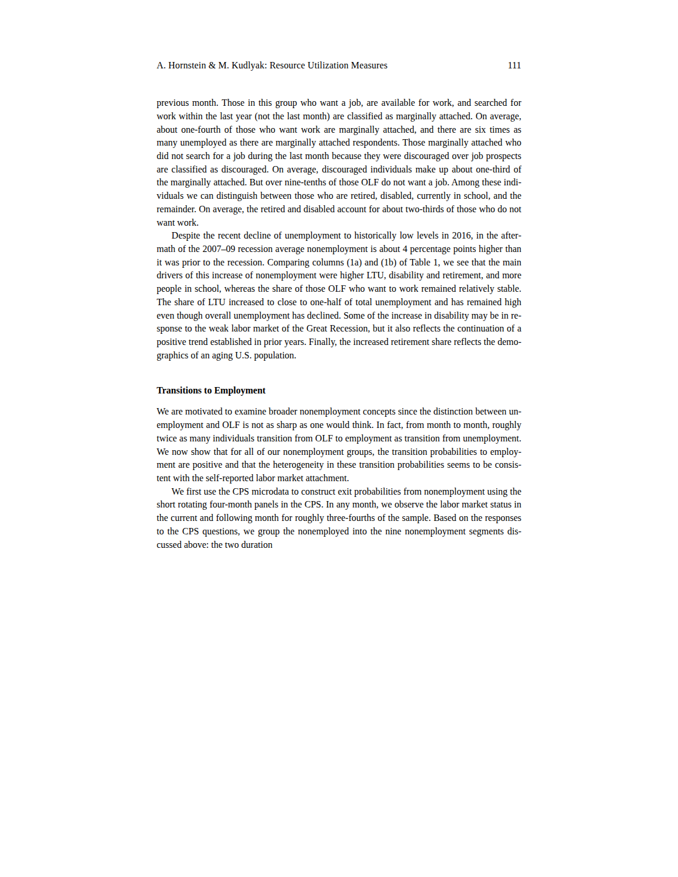A. Hornstein & M. Kudlyak: Resource Utilization Measures 111
previous month. Those in this group who want a job, are available for work, and searched for work within the last year (not the last month) are classified as marginally attached. On average, about one-fourth of those who want work are marginally attached, and there are six times as many unemployed as there are marginally attached respondents. Those marginally attached who did not search for a job during the last month because they were discouraged over job prospects are classified as discouraged. On average, discouraged individuals make up about one-third of the marginally attached. But over nine-tenths of those OLF do not want a job. Among these individuals we can distinguish between those who are retired, disabled, currently in school, and the remainder. On average, the retired and disabled account for about two-thirds of those who do not want work.
Despite the recent decline of unemployment to historically low levels in 2016, in the aftermath of the 2007–09 recession average nonemployment is about 4 percentage points higher than it was prior to the recession. Comparing columns (1a) and (1b) of Table 1, we see that the main drivers of this increase of nonemployment were higher LTU, disability and retirement, and more people in school, whereas the share of those OLF who want to work remained relatively stable. The share of LTU increased to close to one-half of total unemployment and has remained high even though overall unemployment has declined. Some of the increase in disability may be in response to the weak labor market of the Great Recession, but it also reflects the continuation of a positive trend established in prior years. Finally, the increased retirement share reflects the demographics of an aging U.S. population.
Transitions to Employment
We are motivated to examine broader nonemployment concepts since the distinction between unemployment and OLF is not as sharp as one would think. In fact, from month to month, roughly twice as many individuals transition from OLF to employment as transition from unemployment. We now show that for all of our nonemployment groups, the transition probabilities to employment are positive and that the heterogeneity in these transition probabilities seems to be consistent with the self-reported labor market attachment.
We first use the CPS microdata to construct exit probabilities from nonemployment using the short rotating four-month panels in the CPS. In any month, we observe the labor market status in the current and following month for roughly three-fourths of the sample. Based on the responses to the CPS questions, we group the nonemployed into the nine nonemployment segments discussed above: the two duration